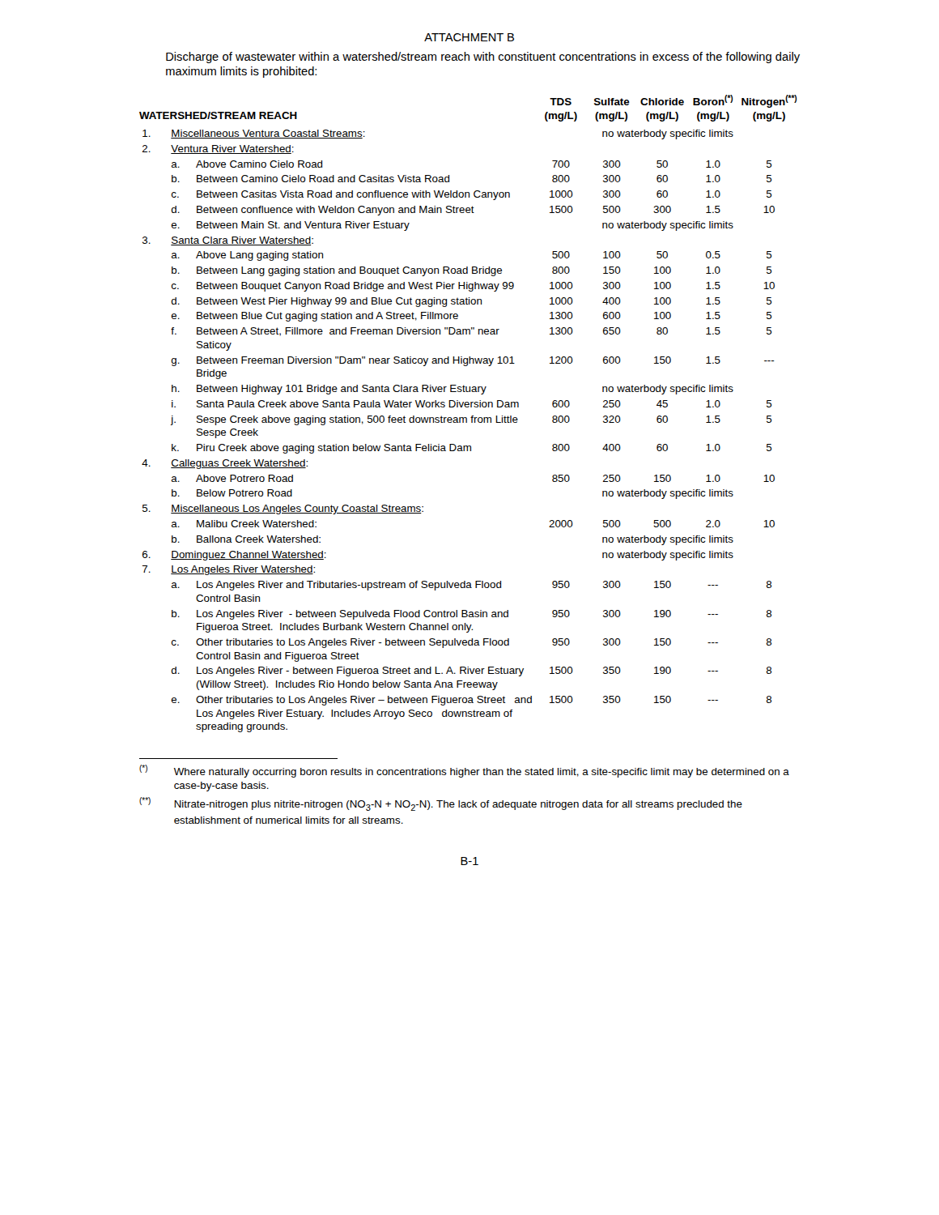ATTACHMENT B
Discharge of wastewater within a watershed/stream reach with constituent concentrations in excess of the following daily maximum limits is prohibited:
| WATERSHED/STREAM REACH | TDS (mg/L) | Sulfate (mg/L) | Chloride (mg/L) | Boron (*) (mg/L) | Nitrogen (**) (mg/L) |
| --- | --- | --- | --- | --- | --- |
| 1. | Miscellaneous Ventura Coastal Streams : | no waterbody specific limits |
| 2. | Ventura River Watershed : | |
| | a. | Above Camino Cielo Road | 700 | 300 | 50 | 1.0 | 5 |
| | b. | Between Camino Cielo Road and Casitas Vista Road | 800 | 300 | 60 | 1.0 | 5 |
| | c. | Between Casitas Vista Road and confluence with Weldon Canyon | 1000 | 300 | 60 | 1.0 | 5 |
| | d. | Between confluence with Weldon Canyon and Main Street | 1500 | 500 | 300 | 1.5 | 10 |
| | e. | Between Main St. and Ventura River Estuary | no waterbody specific limits |
| 3. | Santa Clara River Watershed : | |
| | a. | Above Lang gaging station | 500 | 100 | 50 | 0.5 | 5 |
| | b. | Between Lang gaging station and Bouquet Canyon Road Bridge | 800 | 150 | 100 | 1.0 | 5 |
| | c. | Between Bouquet Canyon Road Bridge and West Pier Highway 99 | 1000 | 300 | 100 | 1.5 | 10 |
| | d. | Between West Pier Highway 99 and Blue Cut gaging station | 1000 | 400 | 100 | 1.5 | 5 |
| | e. | Between Blue Cut gaging station and A Street, Fillmore | 1300 | 600 | 100 | 1.5 | 5 |
| | f. | Between A Street, Fillmore and Freeman Diversion "Dam" near Saticoy | 1300 | 650 | 80 | 1.5 | 5 |
| | g. | Between Freeman Diversion "Dam" near Saticoy and Highway 101 Bridge | 1200 | 600 | 150 | 1.5 | --- |
| | h. | Between Highway 101 Bridge and Santa Clara River Estuary | no waterbody specific limits |
| | i. | Santa Paula Creek above Santa Paula Water Works Diversion Dam | 600 | 250 | 45 | 1.0 | 5 |
| | j. | Sespe Creek above gaging station, 500 feet downstream from Little Sespe Creek | 800 | 320 | 60 | 1.5 | 5 |
| | k. | Piru Creek above gaging station below Santa Felicia Dam | 800 | 400 | 60 | 1.0 | 5 |
| 4. | Calleguas Creek Watershed : | |
| | a. | Above Potrero Road | 850 | 250 | 150 | 1.0 | 10 |
| | b. | Below Potrero Road | no waterbody specific limits |
| 5. | Miscellaneous Los Angeles County Coastal Streams : | |
| | a. | Malibu Creek Watershed: | 2000 | 500 | 500 | 2.0 | 10 |
| | b. | Ballona Creek Watershed: | no waterbody specific limits |
| 6. | Dominguez Channel Watershed : | no waterbody specific limits |
| 7. | Los Angeles River Watershed : | |
| | a. | Los Angeles River and Tributaries-upstream of Sepulveda Flood Control Basin | 950 | 300 | 150 | --- | 8 |
| | b. | Los Angeles River - between Sepulveda Flood Control Basin and Figueroa Street. Includes Burbank Western Channel only. | 950 | 300 | 190 | --- | 8 |
| | c. | Other tributaries to Los Angeles River - between Sepulveda Flood Control Basin and Figueroa Street | 950 | 300 | 150 | --- | 8 |
| | d. | Los Angeles River - between Figueroa Street and L. A. River Estuary (Willow Street). Includes Rio Hondo below Santa Ana Freeway | 1500 | 350 | 190 | --- | 8 |
| | e. | Other tributaries to Los Angeles River – between Figueroa Street and Los Angeles River Estuary. Includes Arroyo Seco downstream of spreading grounds. | 1500 | 350 | 150 | --- | 8 |
(*)
Where naturally occurring boron results in concentrations higher than the stated limit, a site-specific limit may be determined on a case-by-case basis.
(**)
Nitrate-nitrogen plus nitrite-nitrogen (NO3-N + NO2-N). The lack of adequate nitrogen data for all streams precluded the establishment of numerical limits for all streams.
B-1